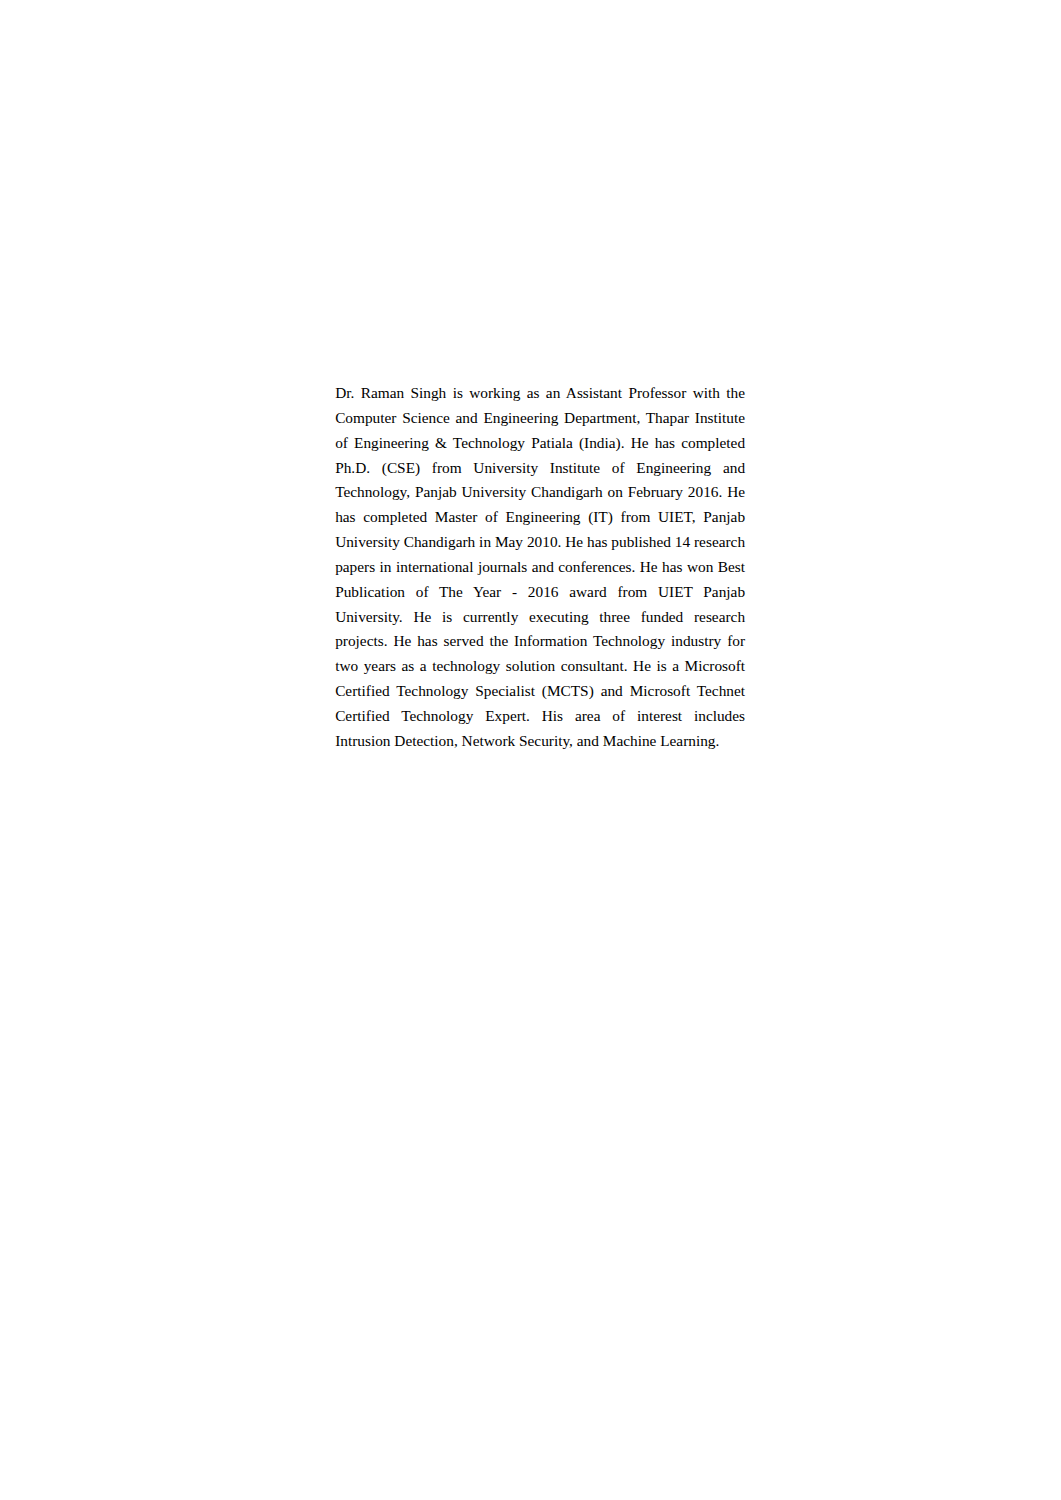Dr. Raman Singh is working as an Assistant Professor with the Computer Science and Engineering Department, Thapar Institute of Engineering & Technology Patiala (India). He has completed Ph.D. (CSE) from University Institute of Engineering and Technology, Panjab University Chandigarh on February 2016. He has completed Master of Engineering (IT) from UIET, Panjab University Chandigarh in May 2010. He has published 14 research papers in international journals and conferences. He has won Best Publication of The Year - 2016 award from UIET Panjab University. He is currently executing three funded research projects. He has served the Information Technology industry for two years as a technology solution consultant. He is a Microsoft Certified Technology Specialist (MCTS) and Microsoft Technet Certified Technology Expert. His area of interest includes Intrusion Detection, Network Security, and Machine Learning.